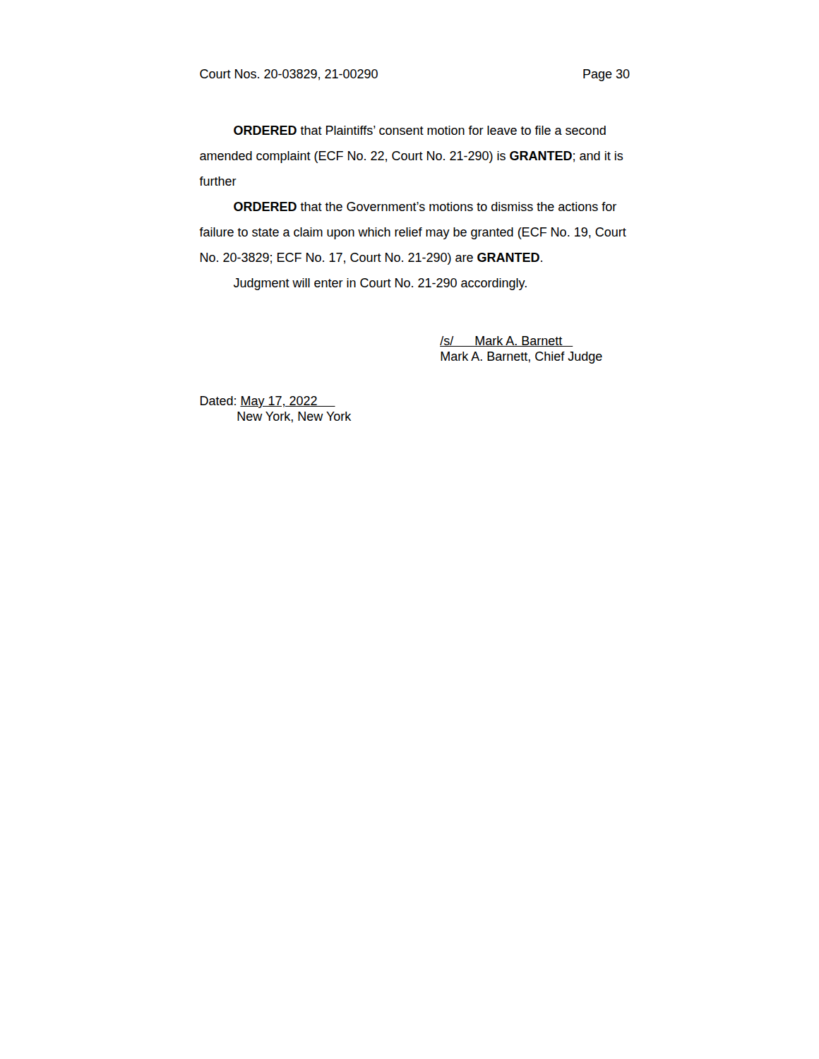Court Nos. 20-03829, 21-00290
Page 30
ORDERED that Plaintiffs’ consent motion for leave to file a second amended complaint (ECF No. 22, Court No. 21-290) is GRANTED; and it is further
ORDERED that the Government’s motions to dismiss the actions for failure to state a claim upon which relief may be granted (ECF No. 19, Court No. 20-3829; ECF No. 17, Court No. 21-290) are GRANTED.
Judgment will enter in Court No. 21-290 accordingly.
/s/ Mark A. Barnett
Mark A. Barnett, Chief Judge
Dated: May 17, 2022
New York, New York